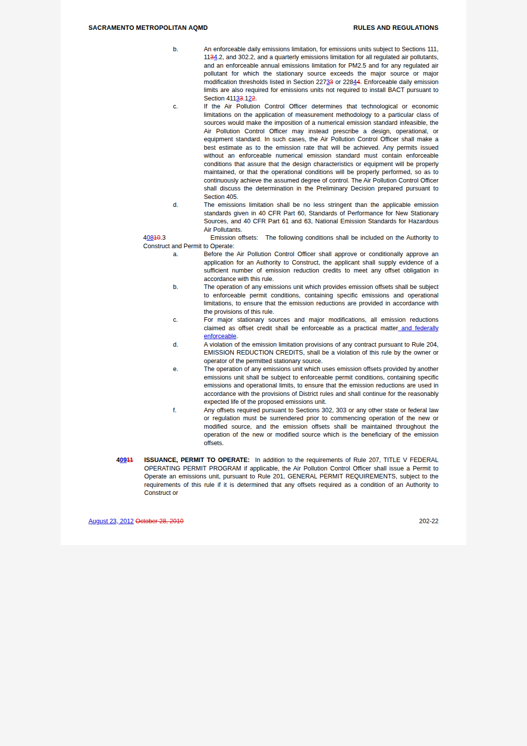SACRAMENTO METROPOLITAN AQMD
RULES AND REGULATIONS
b.
An enforceable daily emissions limitation, for emissions units subject to Sections 111, 1134.2, and 302.2, and a quarterly emissions limitation for all regulated air pollutants, and an enforceable annual emissions limitation for PM2.5 and for any regulated air pollutant for which the stationary source exceeds the major source or major modification thresholds listed in Section 22733 or 22844. Enforceable daily emission limits are also required for emissions units not required to install BACT pursuant to Section 41133.122.
c.
If the Air Pollution Control Officer determines that technological or economic limitations on the application of measurement methodology to a particular class of sources would make the imposition of a numerical emission standard infeasible, the Air Pollution Control Officer may instead prescribe a design, operational, or equipment standard. In such cases, the Air Pollution Control Officer shall make a best estimate as to the emission rate that will be achieved. Any permits issued without an enforceable numerical emission standard must contain enforceable conditions that assure that the design characteristics or equipment will be properly maintained, or that the operational conditions will be properly performed, so as to continuously achieve the assumed degree of control. The Air Pollution Control Officer shall discuss the determination in the Preliminary Decision prepared pursuant to Section 405.
d.
The emissions limitation shall be no less stringent than the applicable emission standards given in 40 CFR Part 60, Standards of Performance for New Stationary Sources, and 40 CFR Part 61 and 63, National Emission Standards for Hazardous Air Pollutants.
40810.3 Emission offsets: The following conditions shall be included on the Authority to Construct and Permit to Operate:
a.
Before the Air Pollution Control Officer shall approve or conditionally approve an application for an Authority to Construct, the applicant shall supply evidence of a sufficient number of emission reduction credits to meet any offset obligation in accordance with this rule.
b.
The operation of any emissions unit which provides emission offsets shall be subject to enforceable permit conditions, containing specific emissions and operational limitations, to ensure that the emission reductions are provided in accordance with the provisions of this rule.
c.
For major stationary sources and major modifications, all emission reductions claimed as offset credit shall be enforceable as a practical matter and federally enforceable.
d.
A violation of the emission limitation provisions of any contract pursuant to Rule 204, EMISSION REDUCTION CREDITS, shall be a violation of this rule by the owner or operator of the permitted stationary source.
e.
The operation of any emissions unit which uses emission offsets provided by another emissions unit shall be subject to enforceable permit conditions, containing specific emissions and operational limits, to ensure that the emission reductions are used in accordance with the provisions of District rules and shall continue for the reasonably expected life of the proposed emissions unit.
f.
Any offsets required pursuant to Sections 302, 303 or any other state or federal law or regulation must be surrendered prior to commencing operation of the new or modified source, and the emission offsets shall be maintained throughout the operation of the new or modified source which is the beneficiary of the emission offsets.
40911
ISSUANCE, PERMIT TO OPERATE: In addition to the requirements of Rule 207, TITLE V FEDERAL OPERATING PERMIT PROGRAM if applicable, the Air Pollution Control Officer shall issue a Permit to Operate an emissions unit, pursuant to Rule 201, GENERAL PERMIT REQUIREMENTS, subject to the requirements of this rule if it is determined that any offsets required as a condition of an Authority to Construct or
August 23, 2012 October 28, 2010
202-22